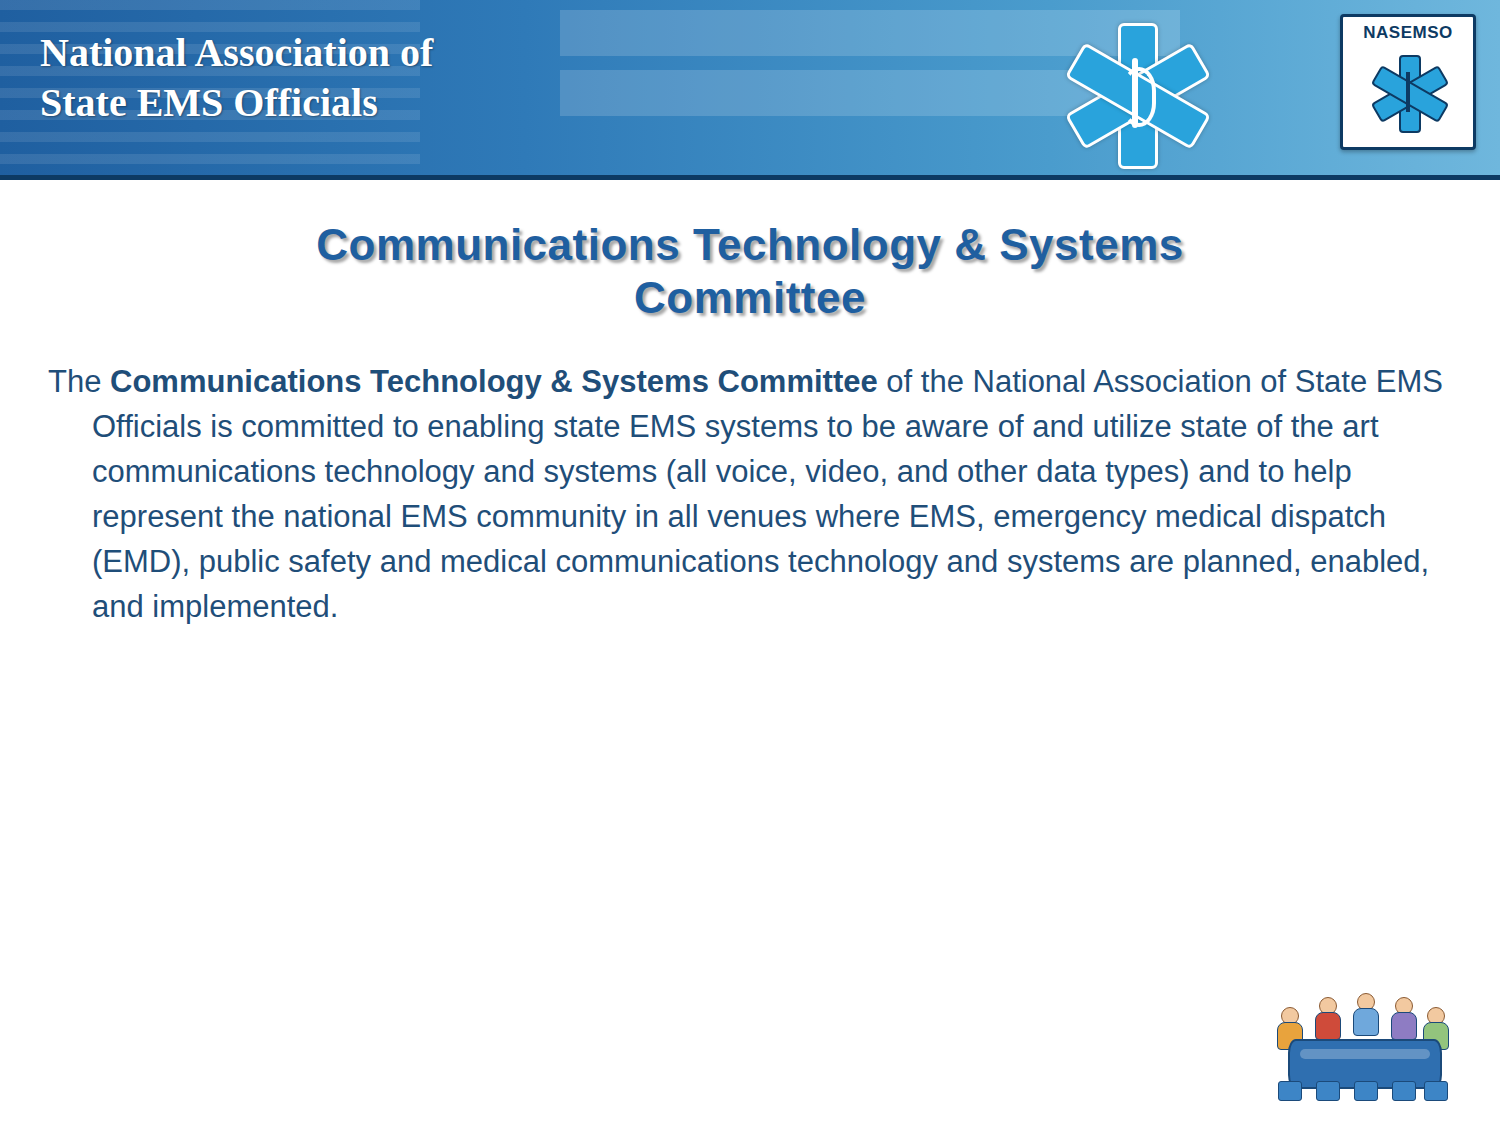National Association of
State EMS Officials
NASEMSO
Communications Technology & Systems
Committee
The Communications Technology & Systems Committee of the National Association of State EMS Officials is committed to enabling state EMS systems to be aware of and utilize state of the art communications technology and systems (all voice, video, and other data types) and to help represent the national EMS community in all venues where EMS, emergency medical dispatch (EMD), public safety and medical communications technology and systems are planned, enabled, and implemented.